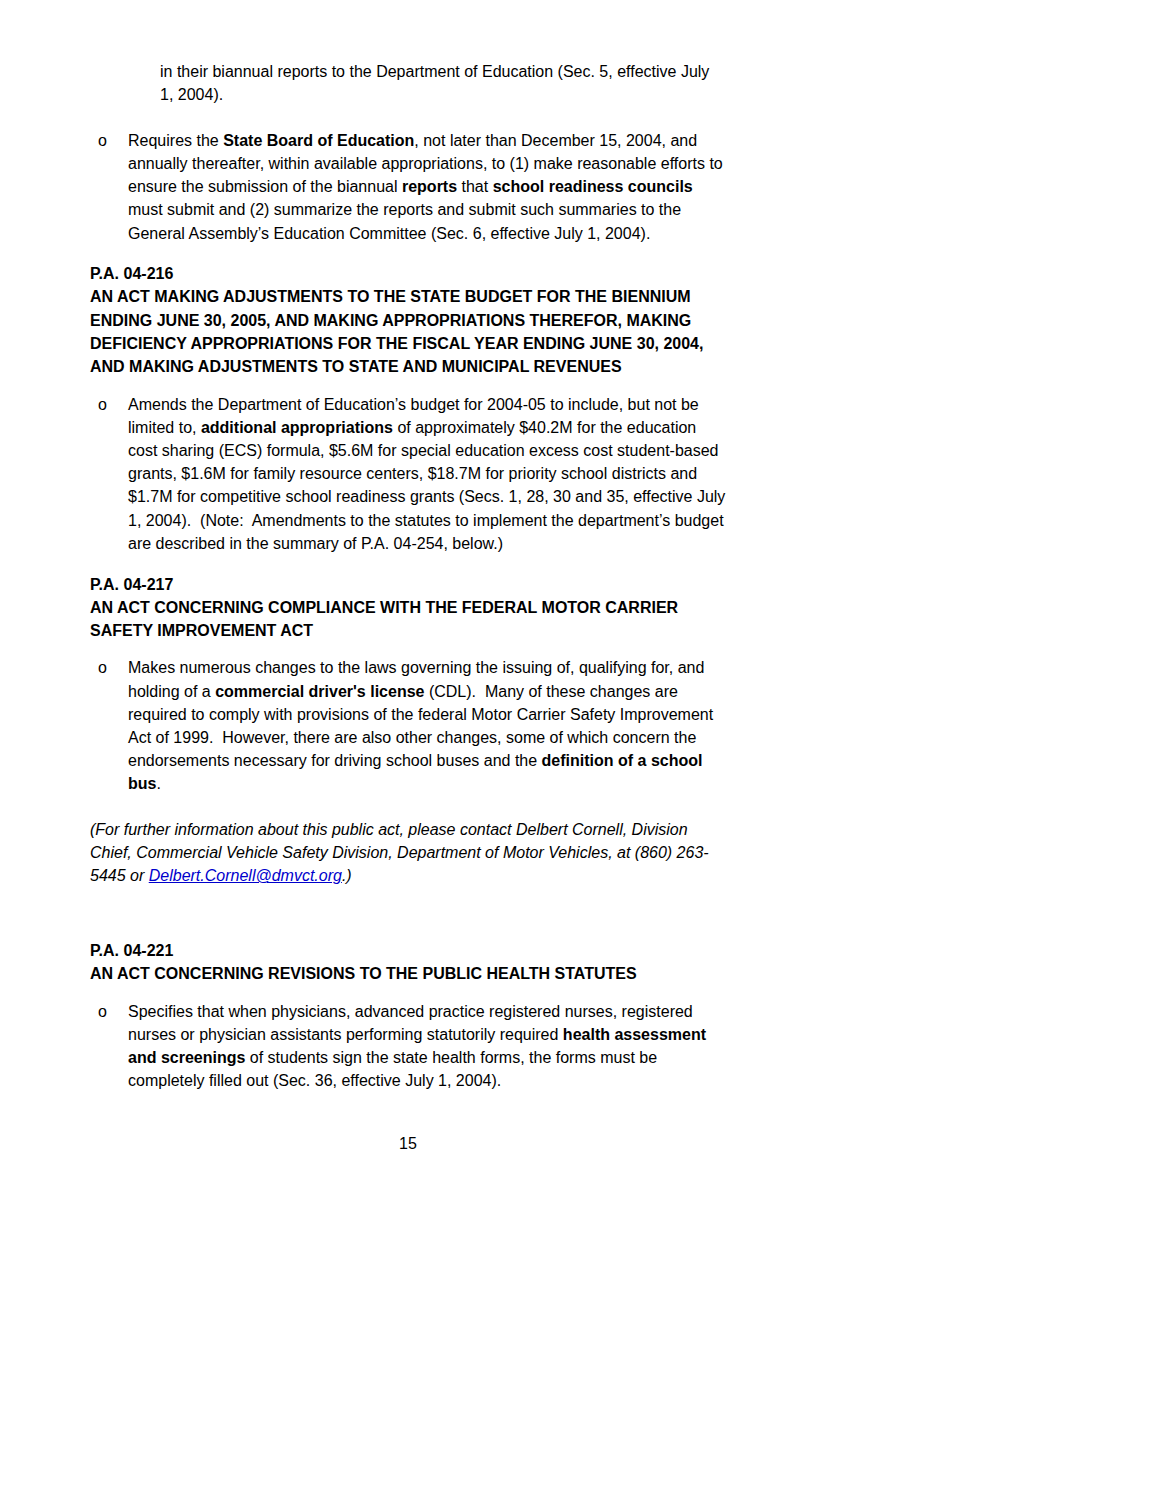in their biannual reports to the Department of Education (Sec. 5, effective July 1, 2004).
Requires the State Board of Education, not later than December 15, 2004, and annually thereafter, within available appropriations, to (1) make reasonable efforts to ensure the submission of the biannual reports that school readiness councils must submit and (2) summarize the reports and submit such summaries to the General Assembly’s Education Committee (Sec. 6, effective July 1, 2004).
P.A. 04-216 AN ACT MAKING ADJUSTMENTS TO THE STATE BUDGET FOR THE BIENNIUM ENDING JUNE 30, 2005, AND MAKING APPROPRIATIONS THEREFOR, MAKING DEFICIENCY APPROPRIATIONS FOR THE FISCAL YEAR ENDING JUNE 30, 2004, AND MAKING ADJUSTMENTS TO STATE AND MUNICIPAL REVENUES
Amends the Department of Education’s budget for 2004-05 to include, but not be limited to, additional appropriations of approximately $40.2M for the education cost sharing (ECS) formula, $5.6M for special education excess cost student-based grants, $1.6M for family resource centers, $18.7M for priority school districts and $1.7M for competitive school readiness grants (Secs. 1, 28, 30 and 35, effective July 1, 2004). (Note: Amendments to the statutes to implement the department’s budget are described in the summary of P.A. 04-254, below.)
P.A. 04-217 AN ACT CONCERNING COMPLIANCE WITH THE FEDERAL MOTOR CARRIER SAFETY IMPROVEMENT ACT
Makes numerous changes to the laws governing the issuing of, qualifying for, and holding of a commercial driver's license (CDL). Many of these changes are required to comply with provisions of the federal Motor Carrier Safety Improvement Act of 1999. However, there are also other changes, some of which concern the endorsements necessary for driving school buses and the definition of a school bus.
(For further information about this public act, please contact Delbert Cornell, Division Chief, Commercial Vehicle Safety Division, Department of Motor Vehicles, at (860) 263-5445 or Delbert.Cornell@dmvct.org.)
P.A. 04-221 AN ACT CONCERNING REVISIONS TO THE PUBLIC HEALTH STATUTES
Specifies that when physicians, advanced practice registered nurses, registered nurses or physician assistants performing statutorily required health assessment and screenings of students sign the state health forms, the forms must be completely filled out (Sec. 36, effective July 1, 2004).
15